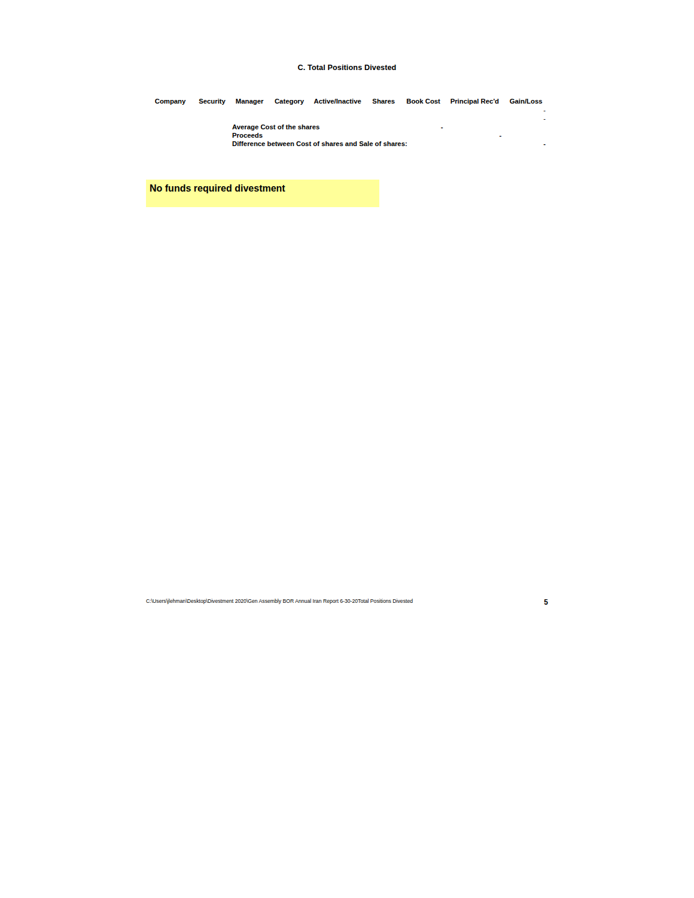C. Total Positions Divested
| Company | Security | Manager | Category | Active/Inactive | Shares | Book Cost | Principal Rec'd | Gain/Loss |
| --- | --- | --- | --- | --- | --- | --- | --- | --- |
| | - |
| | - |
| | Average Cost of the shares | - | | |
| | Proceeds | - | |
| | Difference between Cost of shares and Sale of shares: | - |
No funds required divestment
5 C:\Users\jlehman\Desktop\Divestment 2020\Gen Assembly BOR Annual Iran Report 6-30-20Total Positions Divested